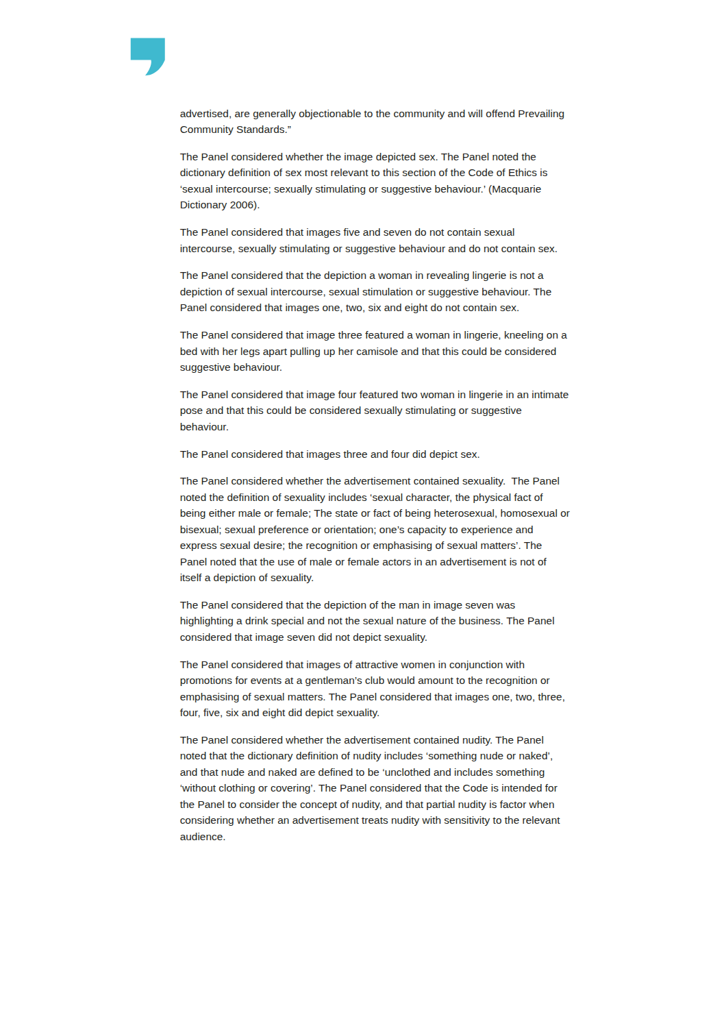advertised, are generally objectionable to the community and will offend Prevailing Community Standards.”
The Panel considered whether the image depicted sex. The Panel noted the dictionary definition of sex most relevant to this section of the Code of Ethics is ‘sexual intercourse; sexually stimulating or suggestive behaviour.’ (Macquarie Dictionary 2006).
The Panel considered that images five and seven do not contain sexual intercourse, sexually stimulating or suggestive behaviour and do not contain sex.
The Panel considered that the depiction a woman in revealing lingerie is not a depiction of sexual intercourse, sexual stimulation or suggestive behaviour. The Panel considered that images one, two, six and eight do not contain sex.
The Panel considered that image three featured a woman in lingerie, kneeling on a bed with her legs apart pulling up her camisole and that this could be considered suggestive behaviour.
The Panel considered that image four featured two woman in lingerie in an intimate pose and that this could be considered sexually stimulating or suggestive behaviour.
The Panel considered that images three and four did depict sex.
The Panel considered whether the advertisement contained sexuality. The Panel noted the definition of sexuality includes ‘sexual character, the physical fact of being either male or female; The state or fact of being heterosexual, homosexual or bisexual; sexual preference or orientation; one’s capacity to experience and express sexual desire; the recognition or emphasising of sexual matters’. The Panel noted that the use of male or female actors in an advertisement is not of itself a depiction of sexuality.
The Panel considered that the depiction of the man in image seven was highlighting a drink special and not the sexual nature of the business. The Panel considered that image seven did not depict sexuality.
The Panel considered that images of attractive women in conjunction with promotions for events at a gentleman’s club would amount to the recognition or emphasising of sexual matters. The Panel considered that images one, two, three, four, five, six and eight did depict sexuality.
The Panel considered whether the advertisement contained nudity. The Panel noted that the dictionary definition of nudity includes ‘something nude or naked’, and that nude and naked are defined to be ‘unclothed and includes something ‘without clothing or covering’. The Panel considered that the Code is intended for the Panel to consider the concept of nudity, and that partial nudity is factor when considering whether an advertisement treats nudity with sensitivity to the relevant audience.